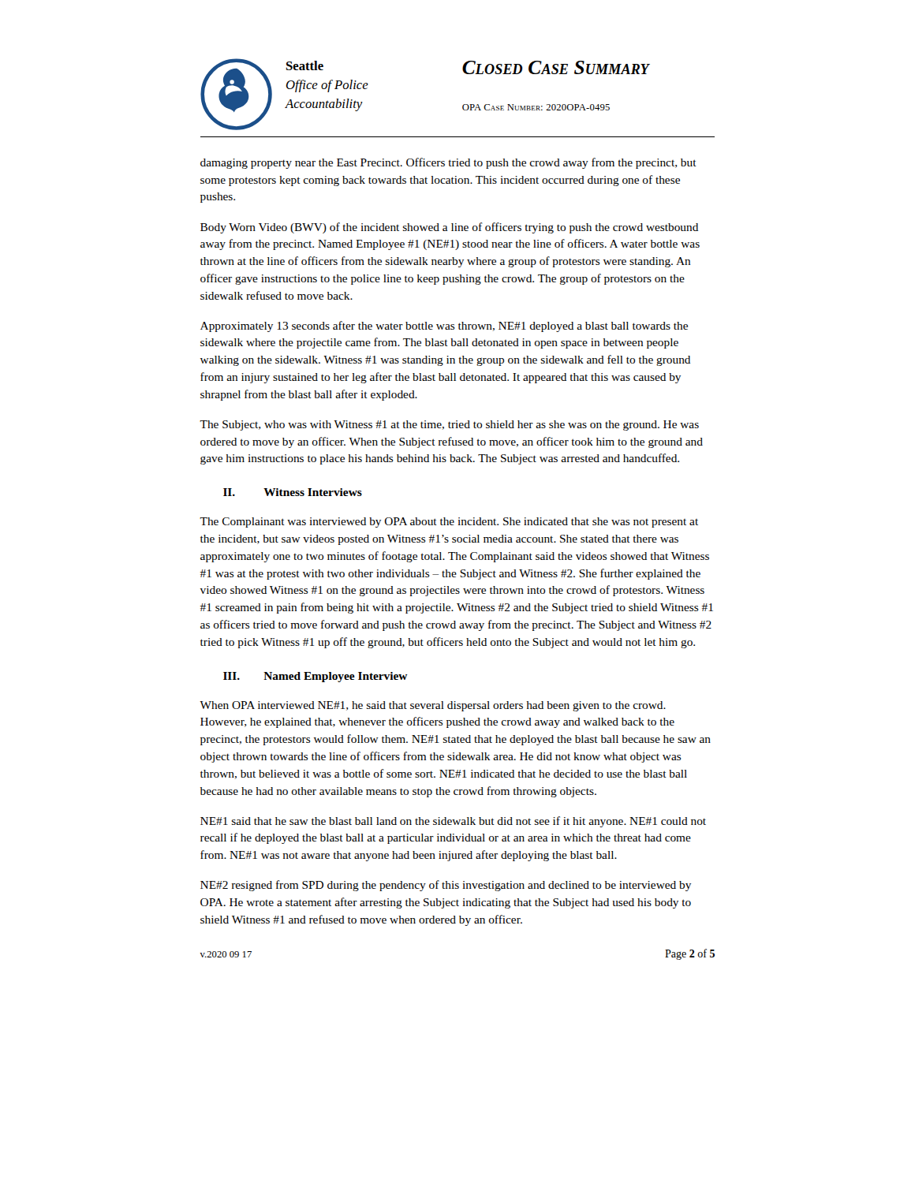Seattle
Office of Police
Accountability
Closed Case Summary
OPA Case Number: 2020OPA-0495
damaging property near the East Precinct. Officers tried to push the crowd away from the precinct, but some protestors kept coming back towards that location. This incident occurred during one of these pushes.
Body Worn Video (BWV) of the incident showed a line of officers trying to push the crowd westbound away from the precinct. Named Employee #1 (NE#1) stood near the line of officers. A water bottle was thrown at the line of officers from the sidewalk nearby where a group of protestors were standing. An officer gave instructions to the police line to keep pushing the crowd. The group of protestors on the sidewalk refused to move back.
Approximately 13 seconds after the water bottle was thrown, NE#1 deployed a blast ball towards the sidewalk where the projectile came from. The blast ball detonated in open space in between people walking on the sidewalk. Witness #1 was standing in the group on the sidewalk and fell to the ground from an injury sustained to her leg after the blast ball detonated. It appeared that this was caused by shrapnel from the blast ball after it exploded.
The Subject, who was with Witness #1 at the time, tried to shield her as she was on the ground. He was ordered to move by an officer. When the Subject refused to move, an officer took him to the ground and gave him instructions to place his hands behind his back. The Subject was arrested and handcuffed.
II. Witness Interviews
The Complainant was interviewed by OPA about the incident. She indicated that she was not present at the incident, but saw videos posted on Witness #1’s social media account. She stated that there was approximately one to two minutes of footage total. The Complainant said the videos showed that Witness #1 was at the protest with two other individuals – the Subject and Witness #2. She further explained the video showed Witness #1 on the ground as projectiles were thrown into the crowd of protestors. Witness #1 screamed in pain from being hit with a projectile. Witness #2 and the Subject tried to shield Witness #1 as officers tried to move forward and push the crowd away from the precinct. The Subject and Witness #2 tried to pick Witness #1 up off the ground, but officers held onto the Subject and would not let him go.
III. Named Employee Interview
When OPA interviewed NE#1, he said that several dispersal orders had been given to the crowd. However, he explained that, whenever the officers pushed the crowd away and walked back to the precinct, the protestors would follow them. NE#1 stated that he deployed the blast ball because he saw an object thrown towards the line of officers from the sidewalk area. He did not know what object was thrown, but believed it was a bottle of some sort. NE#1 indicated that he decided to use the blast ball because he had no other available means to stop the crowd from throwing objects.
NE#1 said that he saw the blast ball land on the sidewalk but did not see if it hit anyone. NE#1 could not recall if he deployed the blast ball at a particular individual or at an area in which the threat had come from. NE#1 was not aware that anyone had been injured after deploying the blast ball.
NE#2 resigned from SPD during the pendency of this investigation and declined to be interviewed by OPA. He wrote a statement after arresting the Subject indicating that the Subject had used his body to shield Witness #1 and refused to move when ordered by an officer.
v.2020 09 17 Page 2 of 5